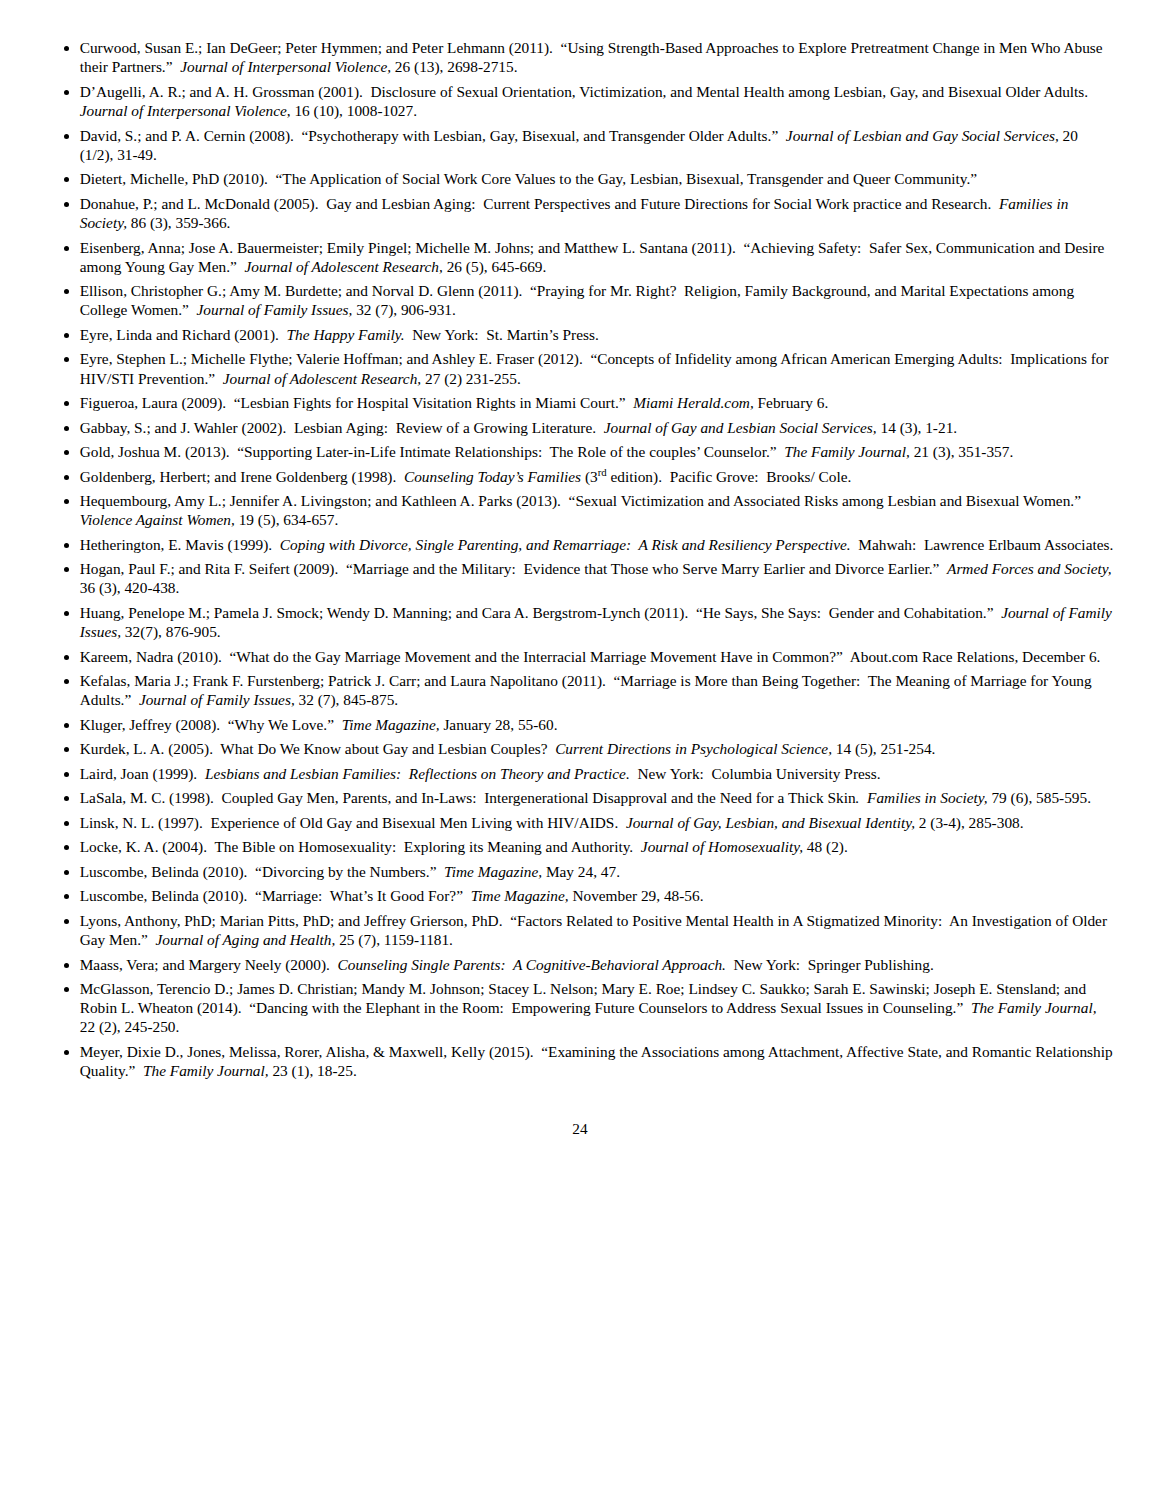Curwood, Susan E.; Ian DeGeer; Peter Hymmen; and Peter Lehmann (2011). “Using Strength-Based Approaches to Explore Pretreatment Change in Men Who Abuse their Partners.” Journal of Interpersonal Violence, 26 (13), 2698-2715.
D’Augelli, A. R.; and A. H. Grossman (2001). Disclosure of Sexual Orientation, Victimization, and Mental Health among Lesbian, Gay, and Bisexual Older Adults. Journal of Interpersonal Violence, 16 (10), 1008-1027.
David, S.; and P. A. Cernin (2008). “Psychotherapy with Lesbian, Gay, Bisexual, and Transgender Older Adults.” Journal of Lesbian and Gay Social Services, 20 (1/2), 31-49.
Dietert, Michelle, PhD (2010). “The Application of Social Work Core Values to the Gay, Lesbian, Bisexual, Transgender and Queer Community.”
Donahue, P.; and L. McDonald (2005). Gay and Lesbian Aging: Current Perspectives and Future Directions for Social Work practice and Research. Families in Society, 86 (3), 359-366.
Eisenberg, Anna; Jose A. Bauermeister; Emily Pingel; Michelle M. Johns; and Matthew L. Santana (2011). “Achieving Safety: Safer Sex, Communication and Desire among Young Gay Men.” Journal of Adolescent Research, 26 (5), 645-669.
Ellison, Christopher G.; Amy M. Burdette; and Norval D. Glenn (2011). “Praying for Mr. Right? Religion, Family Background, and Marital Expectations among College Women.” Journal of Family Issues, 32 (7), 906-931.
Eyre, Linda and Richard (2001). The Happy Family. New York: St. Martin’s Press.
Eyre, Stephen L.; Michelle Flythe; Valerie Hoffman; and Ashley E. Fraser (2012). “Concepts of Infidelity among African American Emerging Adults: Implications for HIV/STI Prevention.” Journal of Adolescent Research, 27 (2) 231-255.
Figueroa, Laura (2009). “Lesbian Fights for Hospital Visitation Rights in Miami Court.” Miami Herald.com, February 6.
Gabbay, S.; and J. Wahler (2002). Lesbian Aging: Review of a Growing Literature. Journal of Gay and Lesbian Social Services, 14 (3), 1-21.
Gold, Joshua M. (2013). “Supporting Later-in-Life Intimate Relationships: The Role of the couples’ Counselor.” The Family Journal, 21 (3), 351-357.
Goldenberg, Herbert; and Irene Goldenberg (1998). Counseling Today’s Families (3rd edition). Pacific Grove: Brooks/ Cole.
Hequembourg, Amy L.; Jennifer A. Livingston; and Kathleen A. Parks (2013). “Sexual Victimization and Associated Risks among Lesbian and Bisexual Women.” Violence Against Women, 19 (5), 634-657.
Hetherington, E. Mavis (1999). Coping with Divorce, Single Parenting, and Remarriage: A Risk and Resiliency Perspective. Mahwah: Lawrence Erlbaum Associates.
Hogan, Paul F.; and Rita F. Seifert (2009). “Marriage and the Military: Evidence that Those who Serve Marry Earlier and Divorce Earlier.” Armed Forces and Society, 36 (3), 420-438.
Huang, Penelope M.; Pamela J. Smock; Wendy D. Manning; and Cara A. Bergstrom-Lynch (2011). “He Says, She Says: Gender and Cohabitation.” Journal of Family Issues, 32(7), 876-905.
Kareem, Nadra (2010). “What do the Gay Marriage Movement and the Interracial Marriage Movement Have in Common?” About.com Race Relations, December 6.
Kefalas, Maria J.; Frank F. Furstenberg; Patrick J. Carr; and Laura Napolitano (2011). “Marriage is More than Being Together: The Meaning of Marriage for Young Adults.” Journal of Family Issues, 32 (7), 845-875.
Kluger, Jeffrey (2008). “Why We Love.” Time Magazine, January 28, 55-60.
Kurdek, L. A. (2005). What Do We Know about Gay and Lesbian Couples? Current Directions in Psychological Science, 14 (5), 251-254.
Laird, Joan (1999). Lesbians and Lesbian Families: Reflections on Theory and Practice. New York: Columbia University Press.
LaSala, M. C. (1998). Coupled Gay Men, Parents, and In-Laws: Intergenerational Disapproval and the Need for a Thick Skin. Families in Society, 79 (6), 585-595.
Linsk, N. L. (1997). Experience of Old Gay and Bisexual Men Living with HIV/AIDS. Journal of Gay, Lesbian, and Bisexual Identity, 2 (3-4), 285-308.
Locke, K. A. (2004). The Bible on Homosexuality: Exploring its Meaning and Authority. Journal of Homosexuality, 48 (2).
Luscombe, Belinda (2010). “Divorcing by the Numbers.” Time Magazine, May 24, 47.
Luscombe, Belinda (2010). “Marriage: What’s It Good For?” Time Magazine, November 29, 48-56.
Lyons, Anthony, PhD; Marian Pitts, PhD; and Jeffrey Grierson, PhD. “Factors Related to Positive Mental Health in A Stigmatized Minority: An Investigation of Older Gay Men.” Journal of Aging and Health, 25 (7), 1159-1181.
Maass, Vera; and Margery Neely (2000). Counseling Single Parents: A Cognitive-Behavioral Approach. New York: Springer Publishing.
McGlasson, Terencio D.; James D. Christian; Mandy M. Johnson; Stacey L. Nelson; Mary E. Roe; Lindsey C. Saukko; Sarah E. Sawinski; Joseph E. Stensland; and Robin L. Wheaton (2014). “Dancing with the Elephant in the Room: Empowering Future Counselors to Address Sexual Issues in Counseling.” The Family Journal, 22 (2), 245-250.
Meyer, Dixie D., Jones, Melissa, Rorer, Alisha, & Maxwell, Kelly (2015). “Examining the Associations among Attachment, Affective State, and Romantic Relationship Quality.” The Family Journal, 23 (1), 18-25.
24